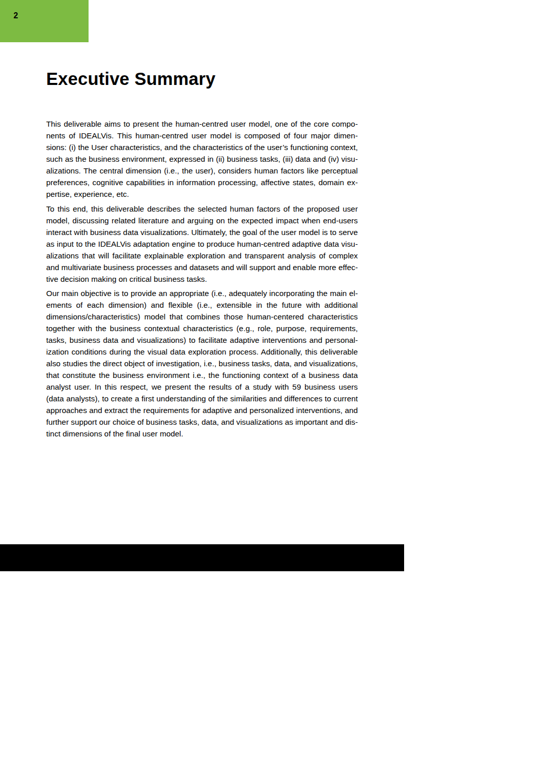2
Executive Summary
This deliverable aims to present the human-centred user model, one of the core components of IDEALVis. This human-centred user model is composed of four major dimensions: (i) the User characteristics, and the characteristics of the user’s functioning context, such as the business environment, expressed in (ii) business tasks, (iii) data and (iv) visualizations. The central dimension (i.e., the user), considers human factors like perceptual preferences, cognitive capabilities in information processing, affective states, domain expertise, experience, etc.
To this end, this deliverable describes the selected human factors of the proposed user model, discussing related literature and arguing on the expected impact when end-users interact with business data visualizations. Ultimately, the goal of the user model is to serve as input to the IDEALVis adaptation engine to produce human-centred adaptive data visualizations that will facilitate explainable exploration and transparent analysis of complex and multivariate business processes and datasets and will support and enable more effective decision making on critical business tasks.
Our main objective is to provide an appropriate (i.e., adequately incorporating the main elements of each dimension) and flexible (i.e., extensible in the future with additional dimensions/characteristics) model that combines those human-centered characteristics together with the business contextual characteristics (e.g., role, purpose, requirements, tasks, business data and visualizations) to facilitate adaptive interventions and personalization conditions during the visual data exploration process. Additionally, this deliverable also studies the direct object of investigation, i.e., business tasks, data, and visualizations, that constitute the business environment i.e., the functioning context of a business data analyst user. In this respect, we present the results of a study with 59 business users (data analysts), to create a first understanding of the similarities and differences to current approaches and extract the requirements for adaptive and personalized interventions, and further support our choice of business tasks, data, and visualizations as important and distinct dimensions of the final user model.